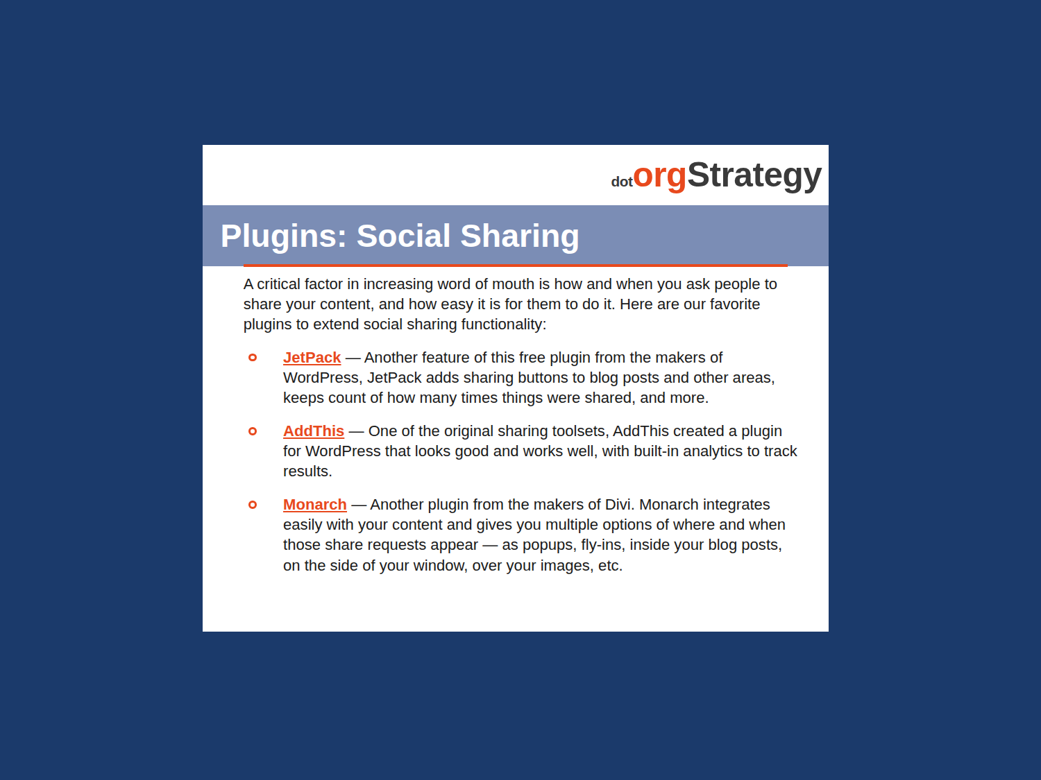dot org Strategy
Plugins: Social Sharing
A critical factor in increasing word of mouth is how and when you ask people to share your content, and how easy it is for them to do it. Here are our favorite plugins to extend social sharing functionality:
JetPack — Another feature of this free plugin from the makers of WordPress, JetPack adds sharing buttons to blog posts and other areas, keeps count of how many times things were shared, and more.
AddThis — One of the original sharing toolsets, AddThis created a plugin for WordPress that looks good and works well, with built-in analytics to track results.
Monarch — Another plugin from the makers of Divi. Monarch integrates easily with your content and gives you multiple options of where and when those share requests appear — as popups, fly-ins, inside your blog posts, on the side of your window, over your images, etc.